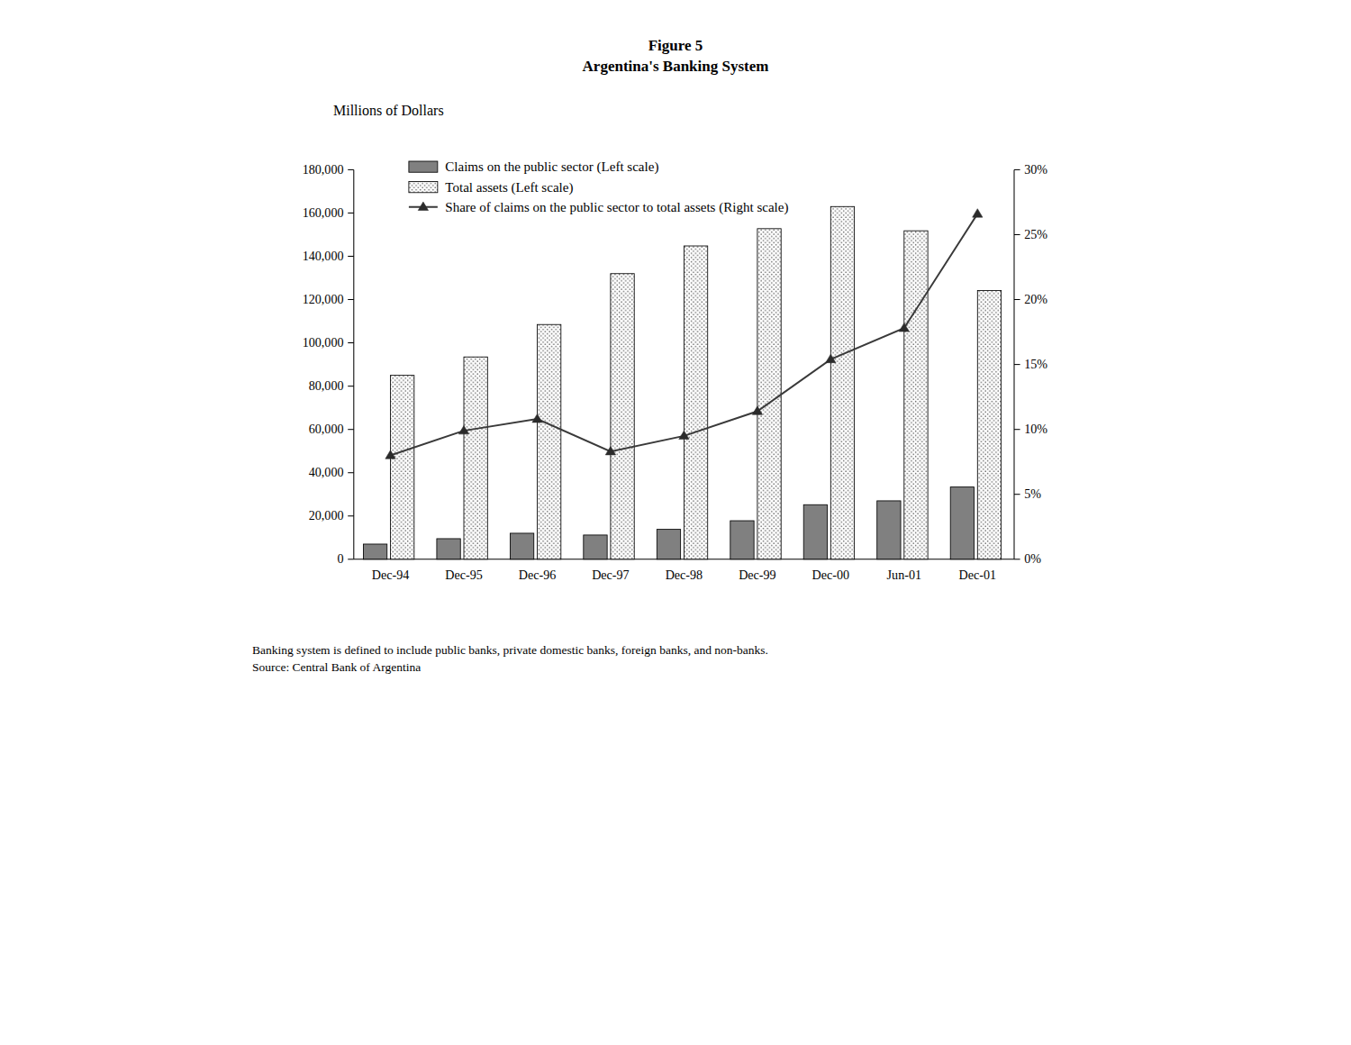Figure 5
Argentina's Banking System
Millions of Dollars
0 20,000 40,000 60,000 80,000 100,000 120,000 140,000 160,000 180,000 0% 5% 10% 15% 20% 25% 30% Dec-94 Dec-95 Dec-96 Dec-97 Dec-98 Dec-99 Dec-00 Jun-01 Dec-01 Claims on the public sector (Left scale) Total assets (Left scale) Share of claims on the public sector to total assets (Right scale)
Banking system is defined to include public banks, private domestic banks, foreign banks, and non-banks.
Source: Central Bank of Argentina